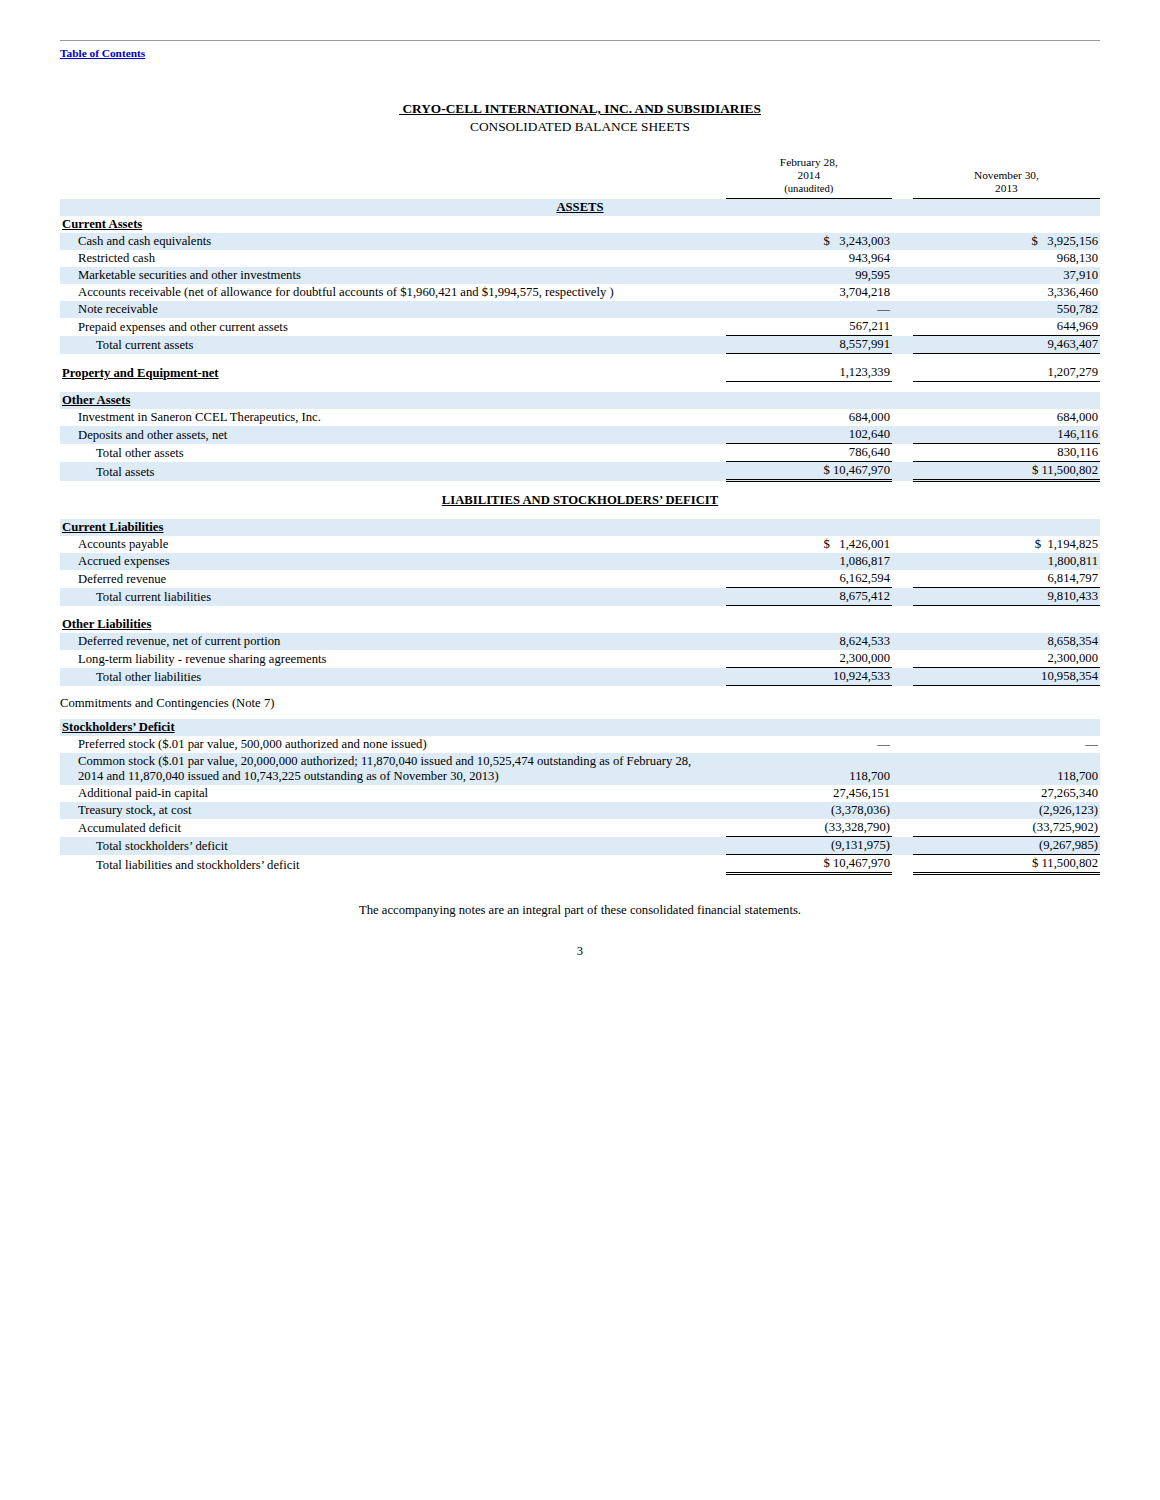Table of Contents
CRYO-CELL INTERNATIONAL, INC. AND SUBSIDIARIES
CONSOLIDATED BALANCE SHEETS
| | | February 28, 2014 (unaudited) | | November 30, 2013 |
| ASSETS |
| Current Assets | | | | |
| Cash and cash equivalents | | $ 3,243,003 | | $ 3,925,156 |
| Restricted cash | | 943,964 | | 968,130 |
| Marketable securities and other investments | | 99,595 | | 37,910 |
| Accounts receivable (net of allowance for doubtful accounts of $1,960,421 and $1,994,575, respectively ) | | 3,704,218 | | 3,336,460 |
| Note receivable | | — | | 550,782 |
| Prepaid expenses and other current assets | | 567,211 | | 644,969 |
| Total current assets | | 8,557,991 | | 9,463,407 |
| Property and Equipment-net | | 1,123,339 | | 1,207,279 |
| Other Assets | | | | |
| Investment in Saneron CCEL Therapeutics, Inc. | | 684,000 | | 684,000 |
| Deposits and other assets, net | | 102,640 | | 146,116 |
| Total other assets | | 786,640 | | 830,116 |
| Total assets | | $ 10,467,970 | | $ 11,500,802 |
| LIABILITIES AND STOCKHOLDERS’ DEFICIT |
| Current Liabilities | | | | |
| Accounts payable | | $ 1,426,001 | | $ 1,194,825 |
| Accrued expenses | | 1,086,817 | | 1,800,811 |
| Deferred revenue | | 6,162,594 | | 6,814,797 |
| Total current liabilities | | 8,675,412 | | 9,810,433 |
| Other Liabilities | | | | |
| Deferred revenue, net of current portion | | 8,624,533 | | 8,658,354 |
| Long-term liability - revenue sharing agreements | | 2,300,000 | | 2,300,000 |
| Total other liabilities | | 10,924,533 | | 10,958,354 |
Commitments and Contingencies (Note 7)
| Stockholders’ Deficit | | | | |
| Preferred stock ($.01 par value, 500,000 authorized and none issued) | | — | | — |
| Common stock ($.01 par value, 20,000,000 authorized; 11,870,040 issued and 10,525,474 outstanding as of February 28, 2014 and 11,870,040 issued and 10,743,225 outstanding as of November 30, 2013) | | 118,700 | | 118,700 |
| Additional paid-in capital | | 27,456,151 | | 27,265,340 |
| Treasury stock, at cost | | (3,378,036) | | (2,926,123) |
| Accumulated deficit | | (33,328,790) | | (33,725,902) |
| Total stockholders’ deficit | | (9,131,975) | | (9,267,985) |
| Total liabilities and stockholders’ deficit | | $ 10,467,970 | | $ 11,500,802 |
The accompanying notes are an integral part of these consolidated financial statements.
3